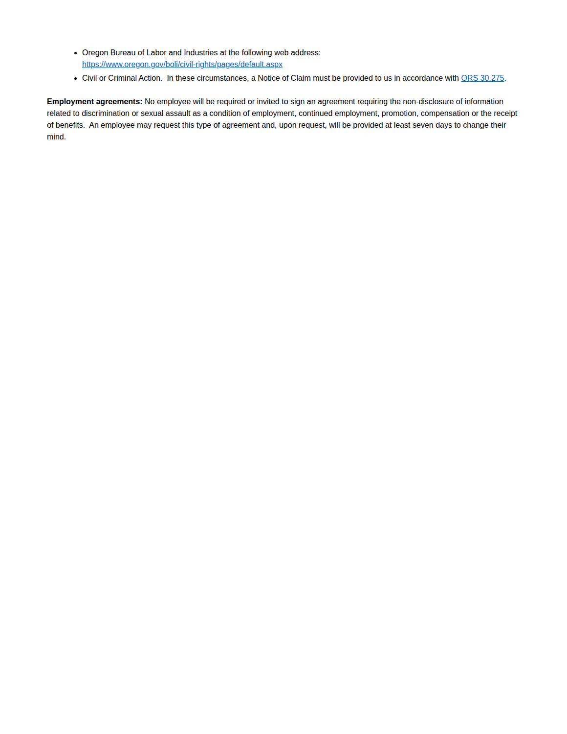Oregon Bureau of Labor and Industries at the following web address:
https://www.oregon.gov/boli/civil-rights/pages/default.aspx
Civil or Criminal Action. In these circumstances, a Notice of Claim must be provided to us in accordance with ORS 30.275.
Employment agreements: No employee will be required or invited to sign an agreement requiring the non-disclosure of information related to discrimination or sexual assault as a condition of employment, continued employment, promotion, compensation or the receipt of benefits. An employee may request this type of agreement and, upon request, will be provided at least seven days to change their mind.